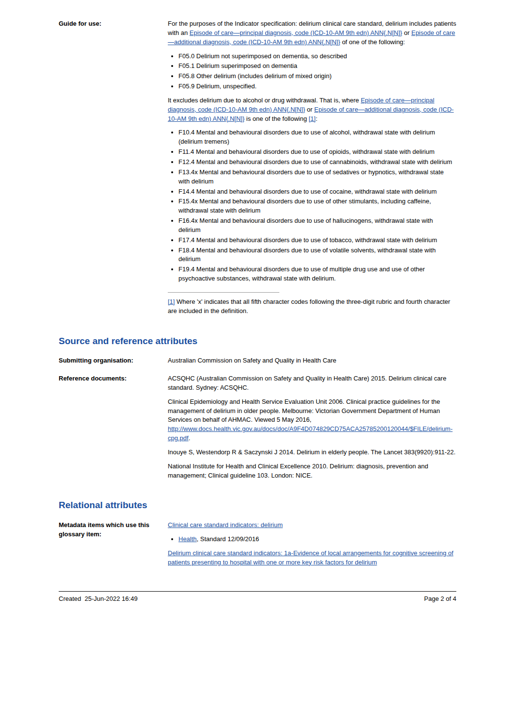Guide for use:
For the purposes of the Indicator specification: delirium clinical care standard, delirium includes patients with an Episode of care—principal diagnosis, code (ICD-10-AM 9th edn) ANN{.N[N]} or Episode of care—additional diagnosis, code (ICD-10-AM 9th edn) ANN{.N[N]} of one of the following:
F05.0 Delirium not superimposed on dementia, so described
F05.1 Delirium superimposed on dementia
F05.8 Other delirium (includes delirium of mixed origin)
F05.9 Delirium, unspecified.
It excludes delirium due to alcohol or drug withdrawal. That is, where Episode of care—principal diagnosis, code (ICD-10-AM 9th edn) ANN{.N[N]} or Episode of care—additional diagnosis, code (ICD-10-AM 9th edn) ANN{.N[N]} is one of the following [1]:
F10.4 Mental and behavioural disorders due to use of alcohol, withdrawal state with delirium (delirium tremens)
F11.4 Mental and behavioural disorders due to use of opioids, withdrawal state with delirium
F12.4 Mental and behavioural disorders due to use of cannabinoids, withdrawal state with delirium
F13.4x Mental and behavioural disorders due to use of sedatives or hypnotics, withdrawal state with delirium
F14.4 Mental and behavioural disorders due to use of cocaine, withdrawal state with delirium
F15.4x Mental and behavioural disorders due to use of other stimulants, including caffeine, withdrawal state with delirium
F16.4x Mental and behavioural disorders due to use of hallucinogens, withdrawal state with delirium
F17.4 Mental and behavioural disorders due to use of tobacco, withdrawal state with delirium
F18.4 Mental and behavioural disorders due to use of volatile solvents, withdrawal state with delirium
F19.4 Mental and behavioural disorders due to use of multiple drug use and use of other psychoactive substances, withdrawal state with delirium.
[1] Where 'x' indicates that all fifth character codes following the three-digit rubric and fourth character are included in the definition.
Source and reference attributes
Submitting organisation:
Australian Commission on Safety and Quality in Health Care
Reference documents:
ACSQHC (Australian Commission on Safety and Quality in Health Care) 2015. Delirium clinical care standard. Sydney: ACSQHC.
Clinical Epidemiology and Health Service Evaluation Unit 2006. Clinical practice guidelines for the management of delirium in older people. Melbourne: Victorian Government Department of Human Services on behalf of AHMAC. Viewed 5 May 2016, http://www.docs.health.vic.gov.au/docs/doc/A9F4D074829CD75ACA25785200120044/$FILE/delirium-cpg.pdf.
Inouye S, Westendorp R & Saczynski J 2014. Delirium in elderly people. The Lancet 383(9920):911-22.
National Institute for Health and Clinical Excellence 2010. Delirium: diagnosis, prevention and management; Clinical guideline 103. London: NICE.
Relational attributes
Metadata items which use this glossary item:
Clinical care standard indicators: delirium
Health, Standard 12/09/2016
Delirium clinical care standard indicators: 1a-Evidence of local arrangements for cognitive screening of patients presenting to hospital with one or more key risk factors for delirium
Created 25-Jun-2022 16:49
Page 2 of 4